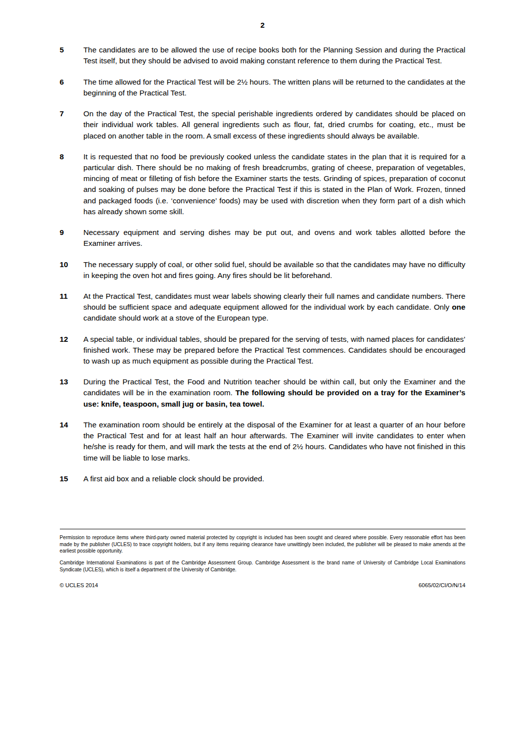2
The candidates are to be allowed the use of recipe books both for the Planning Session and during the Practical Test itself, but they should be advised to avoid making constant reference to them during the Practical Test.
The time allowed for the Practical Test will be 2½ hours. The written plans will be returned to the candidates at the beginning of the Practical Test.
On the day of the Practical Test, the special perishable ingredients ordered by candidates should be placed on their individual work tables. All general ingredients such as flour, fat, dried crumbs for coating, etc., must be placed on another table in the room. A small excess of these ingredients should always be available.
It is requested that no food be previously cooked unless the candidate states in the plan that it is required for a particular dish. There should be no making of fresh breadcrumbs, grating of cheese, preparation of vegetables, mincing of meat or filleting of fish before the Examiner starts the tests. Grinding of spices, preparation of coconut and soaking of pulses may be done before the Practical Test if this is stated in the Plan of Work. Frozen, tinned and packaged foods (i.e. ‘convenience’ foods) may be used with discretion when they form part of a dish which has already shown some skill.
Necessary equipment and serving dishes may be put out, and ovens and work tables allotted before the Examiner arrives.
The necessary supply of coal, or other solid fuel, should be available so that the candidates may have no difficulty in keeping the oven hot and fires going. Any fires should be lit beforehand.
At the Practical Test, candidates must wear labels showing clearly their full names and candidate numbers. There should be sufficient space and adequate equipment allowed for the individual work by each candidate. Only one candidate should work at a stove of the European type.
A special table, or individual tables, should be prepared for the serving of tests, with named places for candidates’ finished work. These may be prepared before the Practical Test commences. Candidates should be encouraged to wash up as much equipment as possible during the Practical Test.
During the Practical Test, the Food and Nutrition teacher should be within call, but only the Examiner and the candidates will be in the examination room. The following should be provided on a tray for the Examiner’s use: knife, teaspoon, small jug or basin, tea towel.
The examination room should be entirely at the disposal of the Examiner for at least a quarter of an hour before the Practical Test and for at least half an hour afterwards. The Examiner will invite candidates to enter when he/she is ready for them, and will mark the tests at the end of 2½ hours. Candidates who have not finished in this time will be liable to lose marks.
A first aid box and a reliable clock should be provided.
Permission to reproduce items where third-party owned material protected by copyright is included has been sought and cleared where possible. Every reasonable effort has been made by the publisher (UCLES) to trace copyright holders, but if any items requiring clearance have unwittingly been included, the publisher will be pleased to make amends at the earliest possible opportunity.
Cambridge International Examinations is part of the Cambridge Assessment Group. Cambridge Assessment is the brand name of University of Cambridge Local Examinations Syndicate (UCLES), which is itself a department of the University of Cambridge.
© UCLES 2014 6065/02/CI/O/N/14